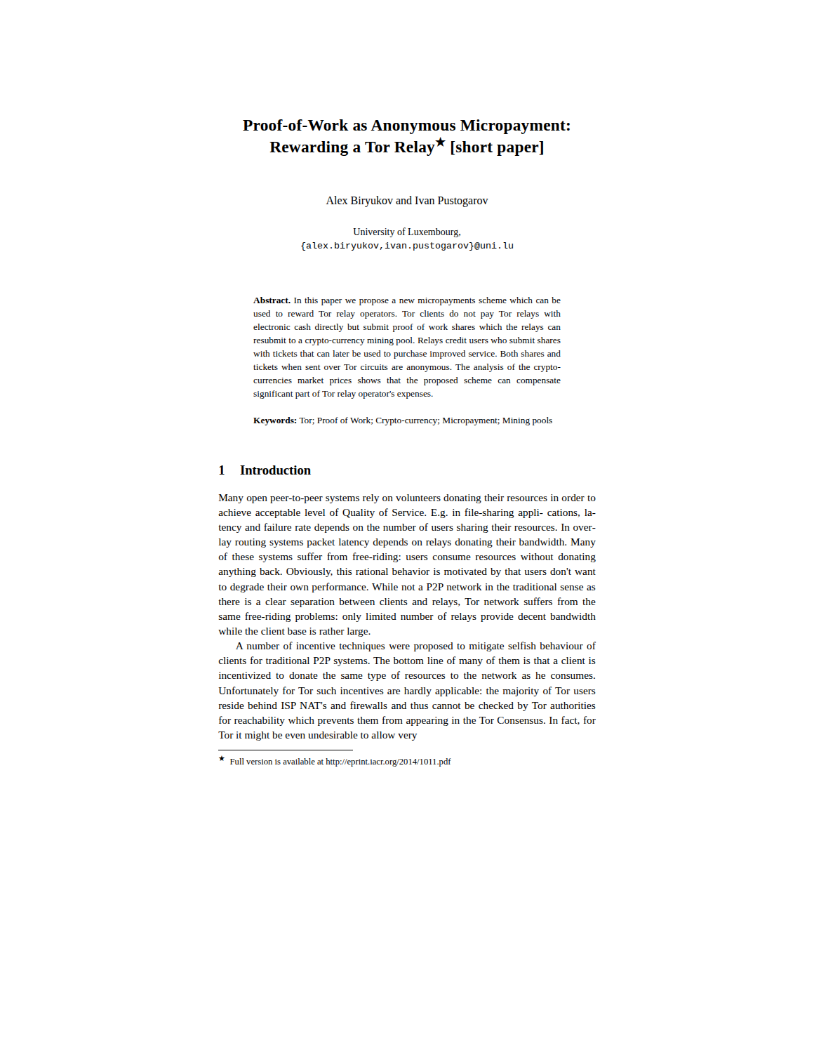Proof-of-Work as Anonymous Micropayment:
Rewarding a Tor Relay★ [short paper]
Alex Biryukov and Ivan Pustogarov
University of Luxembourg,
{alex.biryukov,ivan.pustogarov}@uni.lu
Abstract. In this paper we propose a new micropayments scheme which can be used to reward Tor relay operators. Tor clients do not pay Tor relays with electronic cash directly but submit proof of work shares which the relays can resubmit to a crypto-currency mining pool. Relays credit users who submit shares with tickets that can later be used to purchase improved service. Both shares and tickets when sent over Tor circuits are anonymous. The analysis of the crypto-currencies market prices shows that the proposed scheme can compensate significant part of Tor relay operator's expenses.
Keywords: Tor; Proof of Work; Crypto-currency; Micropayment; Mining pools
1 Introduction
Many open peer-to-peer systems rely on volunteers donating their resources in order to achieve acceptable level of Quality of Service. E.g. in file-sharing appli- cations, latency and failure rate depends on the number of users sharing their resources. In overlay routing systems packet latency depends on relays donating their bandwidth. Many of these systems suffer from free-riding: users consume resources without donating anything back. Obviously, this rational behavior is motivated by that users don't want to degrade their own performance. While not a P2P network in the traditional sense as there is a clear separation between clients and relays, Tor network suffers from the same free-riding problems: only limited number of relays provide decent bandwidth while the client base is rather large.
A number of incentive techniques were proposed to mitigate selfish behaviour of clients for traditional P2P systems. The bottom line of many of them is that a client is incentivized to donate the same type of resources to the network as he consumes. Unfortunately for Tor such incentives are hardly applicable: the majority of Tor users reside behind ISP NAT's and firewalls and thus cannot be checked by Tor authorities for reachability which prevents them from appearing in the Tor Consensus. In fact, for Tor it might be even undesirable to allow very
★ Full version is available at http://eprint.iacr.org/2014/1011.pdf